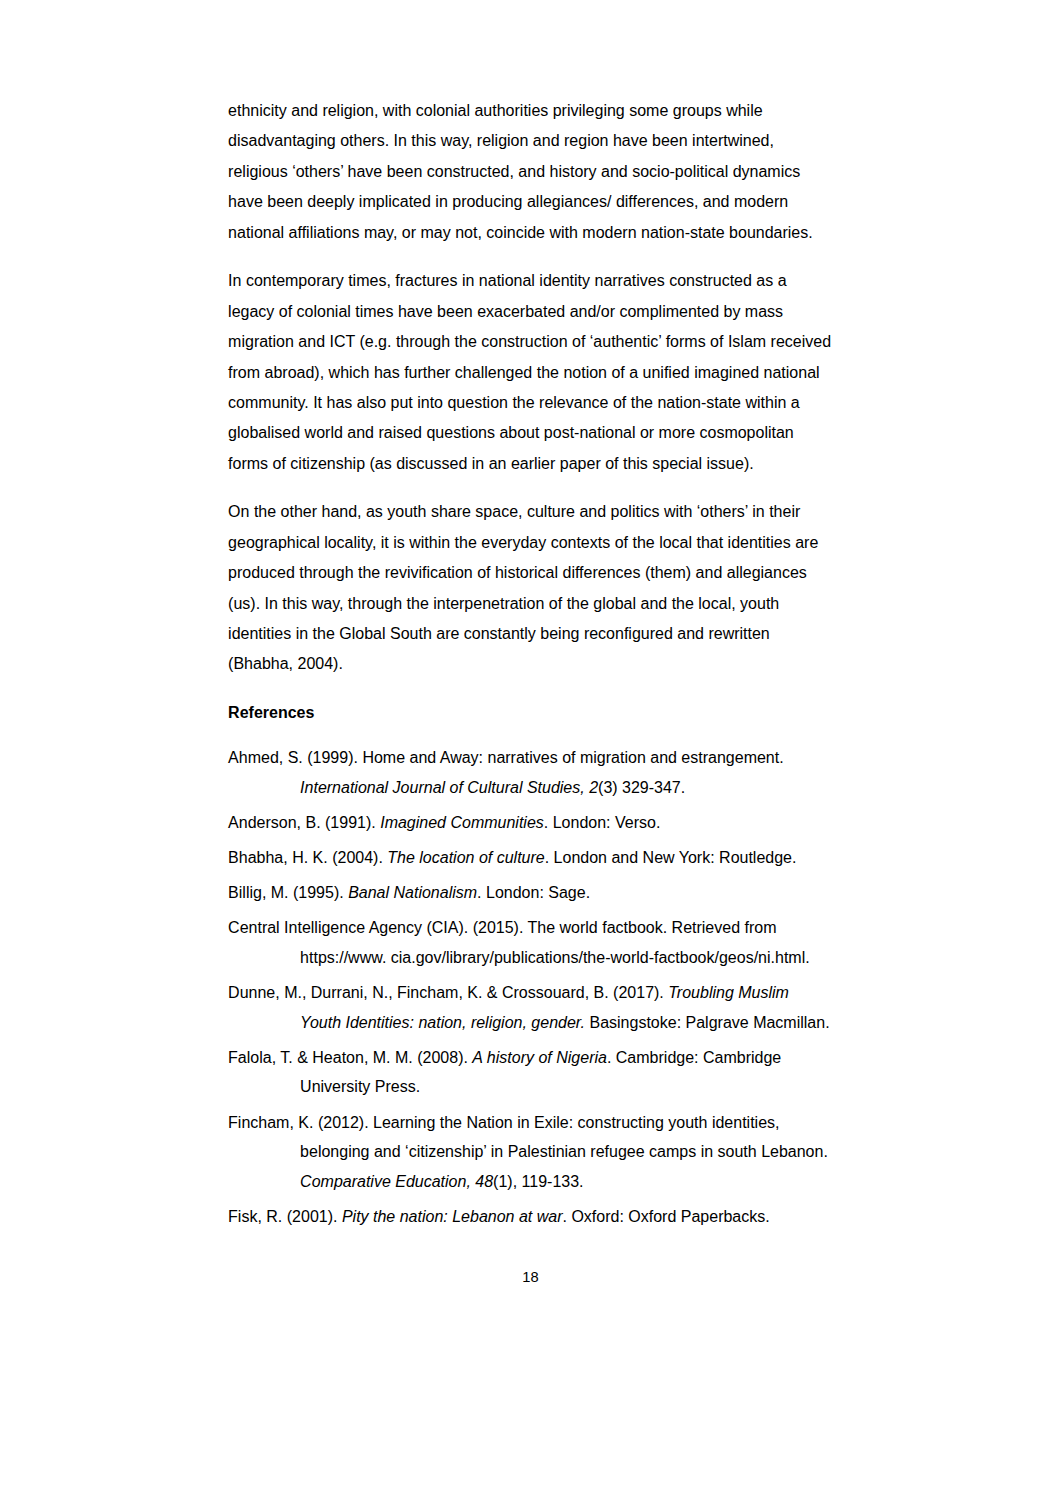ethnicity and religion, with colonial authorities privileging some groups while disadvantaging others. In this way, religion and region have been intertwined, religious ‘others’ have been constructed, and history and socio-political dynamics have been deeply implicated in producing allegiances/ differences, and modern national affiliations may, or may not, coincide with modern nation-state boundaries.
In contemporary times, fractures in national identity narratives constructed as a legacy of colonial times have been exacerbated and/or complimented by mass migration and ICT (e.g. through the construction of ‘authentic’ forms of Islam received from abroad), which has further challenged the notion of a unified imagined national community. It has also put into question the relevance of the nation-state within a globalised world and raised questions about post-national or more cosmopolitan forms of citizenship (as discussed in an earlier paper of this special issue).
On the other hand, as youth share space, culture and politics with ‘others’ in their geographical locality, it is within the everyday contexts of the local that identities are produced through the revivification of historical differences (them) and allegiances (us). In this way, through the interpenetration of the global and the local, youth identities in the Global South are constantly being reconfigured and rewritten (Bhabha, 2004).
References
Ahmed, S. (1999). Home and Away: narratives of migration and estrangement. International Journal of Cultural Studies, 2(3) 329-347.
Anderson, B. (1991). Imagined Communities. London: Verso.
Bhabha, H. K. (2004). The location of culture. London and New York: Routledge.
Billig, M. (1995). Banal Nationalism. London: Sage.
Central Intelligence Agency (CIA). (2015). The world factbook. Retrieved from https://www. cia.gov/library/publications/the-world-factbook/geos/ni.html.
Dunne, M., Durrani, N., Fincham, K. & Crossouard, B. (2017). Troubling Muslim Youth Identities: nation, religion, gender. Basingstoke: Palgrave Macmillan.
Falola, T. & Heaton, M. M. (2008). A history of Nigeria. Cambridge: Cambridge University Press.
Fincham, K. (2012). Learning the Nation in Exile: constructing youth identities, belonging and ‘citizenship’ in Palestinian refugee camps in south Lebanon. Comparative Education, 48(1), 119-133.
Fisk, R. (2001). Pity the nation: Lebanon at war. Oxford: Oxford Paperbacks.
18